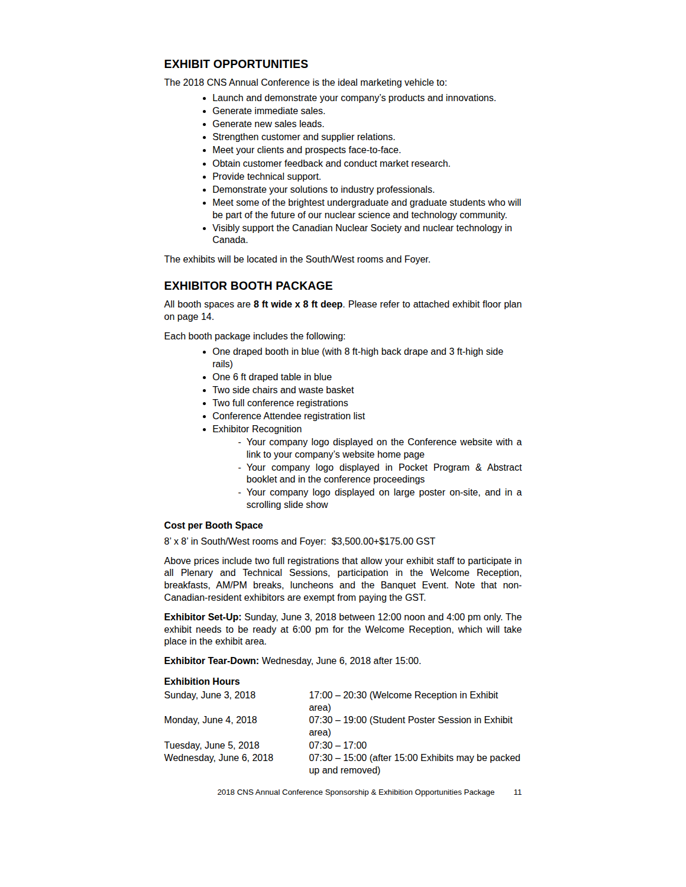EXHIBIT OPPORTUNITIES
The 2018 CNS Annual Conference is the ideal marketing vehicle to:
Launch and demonstrate your company’s products and innovations.
Generate immediate sales.
Generate new sales leads.
Strengthen customer and supplier relations.
Meet your clients and prospects face-to-face.
Obtain customer feedback and conduct market research.
Provide technical support.
Demonstrate your solutions to industry professionals.
Meet some of the brightest undergraduate and graduate students who will be part of the future of our nuclear science and technology community.
Visibly support the Canadian Nuclear Society and nuclear technology in Canada.
The exhibits will be located in the South/West rooms and Foyer.
EXHIBITOR BOOTH PACKAGE
All booth spaces are 8 ft wide x 8 ft deep. Please refer to attached exhibit floor plan on page 14.
Each booth package includes the following:
One draped booth in blue (with 8 ft-high back drape and 3 ft-high side rails)
One 6 ft draped table in blue
Two side chairs and waste basket
Two full conference registrations
Conference Attendee registration list
Exhibitor Recognition
Your company logo displayed on the Conference website with a link to your company’s website home page
Your company logo displayed in Pocket Program & Abstract booklet and in the conference proceedings
Your company logo displayed on large poster on-site, and in a scrolling slide show
Cost per Booth Space
8’ x 8’ in South/West rooms and Foyer: $3,500.00+$175.00 GST
Above prices include two full registrations that allow your exhibit staff to participate in all Plenary and Technical Sessions, participation in the Welcome Reception, breakfasts, AM/PM breaks, luncheons and the Banquet Event. Note that non-Canadian-resident exhibitors are exempt from paying the GST.
Exhibitor Set-Up: Sunday, June 3, 2018 between 12:00 noon and 4:00 pm only. The exhibit needs to be ready at 6:00 pm for the Welcome Reception, which will take place in the exhibit area.
Exhibitor Tear-Down: Wednesday, June 6, 2018 after 15:00.
Exhibition Hours
| Sunday, June 3, 2018 | 17:00 – 20:30 (Welcome Reception in Exhibit area) |
| Monday, June 4, 2018 | 07:30 – 19:00 (Student Poster Session in Exhibit area) |
| Tuesday, June 5, 2018 | 07:30 – 17:00 |
| Wednesday, June 6, 2018 | 07:30 – 15:00 (after 15:00 Exhibits may be packed up and removed) |
2018 CNS Annual Conference Sponsorship & Exhibition Opportunities Package
11